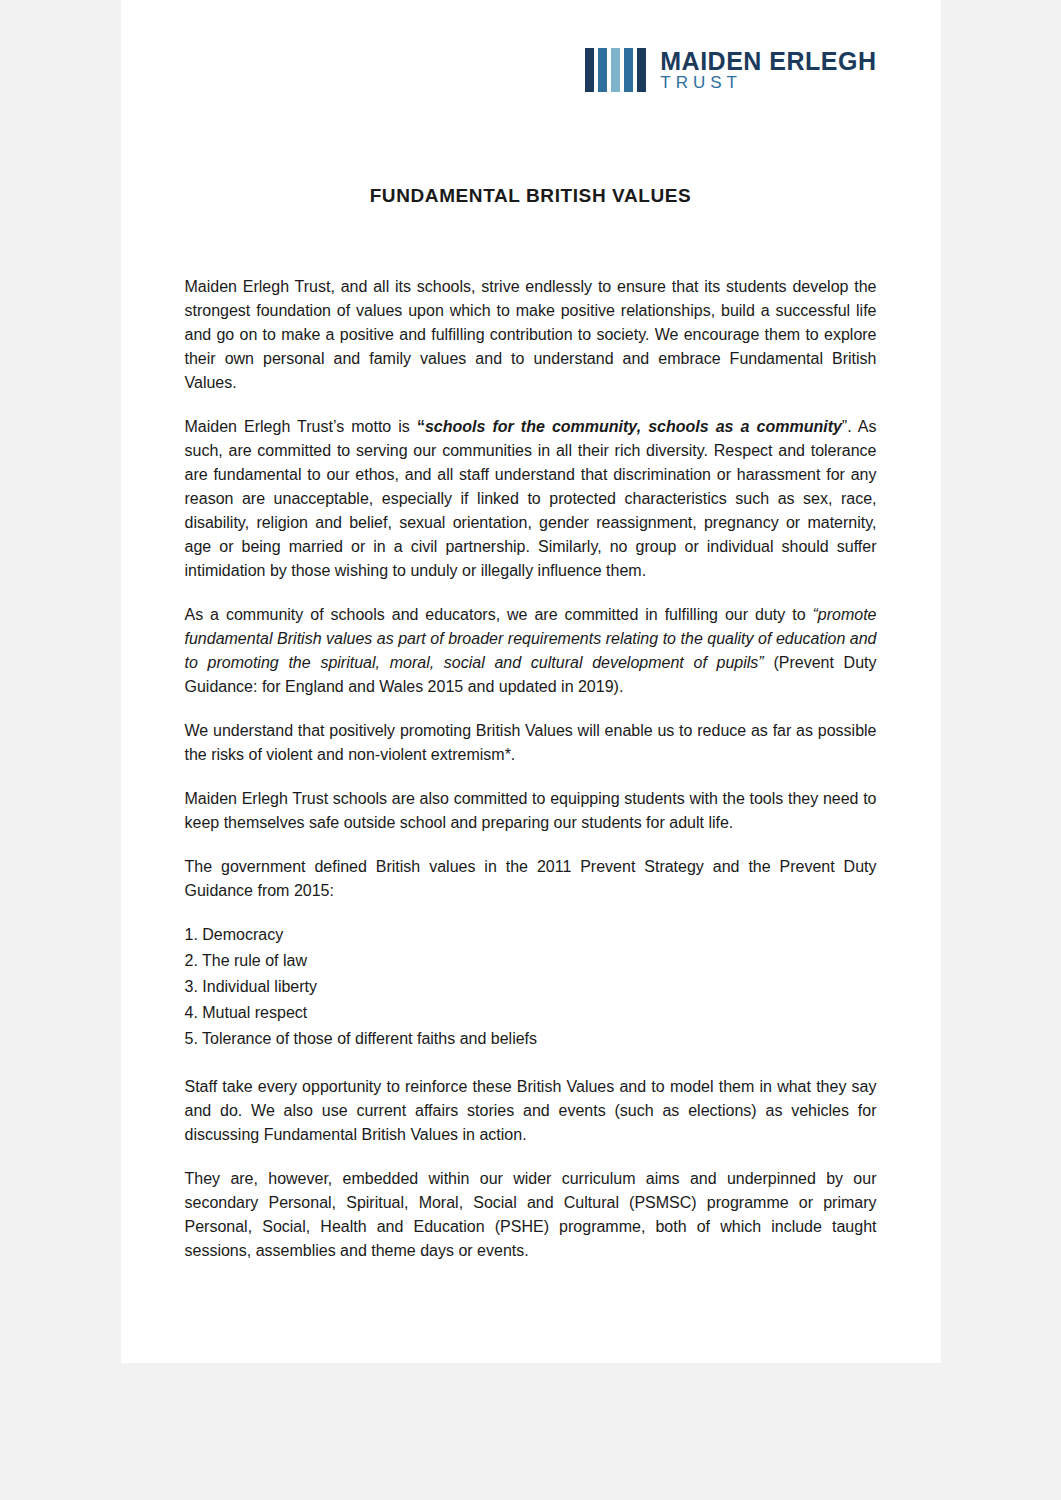MAIDEN ERLEGH
TRUST
FUNDAMENTAL BRITISH VALUES
Maiden Erlegh Trust, and all its schools, strive endlessly to ensure that its students develop the strongest foundation of values upon which to make positive relationships, build a successful life and go on to make a positive and fulfilling contribution to society. We encourage them to explore their own personal and family values and to understand and embrace Fundamental British Values.
Maiden Erlegh Trust’s motto is “schools for the community, schools as a community”. As such, are committed to serving our communities in all their rich diversity. Respect and tolerance are fundamental to our ethos, and all staff understand that discrimination or harassment for any reason are unacceptable, especially if linked to protected characteristics such as sex, race, disability, religion and belief, sexual orientation, gender reassignment, pregnancy or maternity, age or being married or in a civil partnership. Similarly, no group or individual should suffer intimidation by those wishing to unduly or illegally influence them.
As a community of schools and educators, we are committed in fulfilling our duty to “promote fundamental British values as part of broader requirements relating to the quality of education and to promoting the spiritual, moral, social and cultural development of pupils” (Prevent Duty Guidance: for England and Wales 2015 and updated in 2019).
We understand that positively promoting British Values will enable us to reduce as far as possible the risks of violent and non-violent extremism*.
Maiden Erlegh Trust schools are also committed to equipping students with the tools they need to keep themselves safe outside school and preparing our students for adult life.
The government defined British values in the 2011 Prevent Strategy and the Prevent Duty Guidance from 2015:
1. Democracy
2. The rule of law
3. Individual liberty
4. Mutual respect
5. Tolerance of those of different faiths and beliefs
Staff take every opportunity to reinforce these British Values and to model them in what they say and do. We also use current affairs stories and events (such as elections) as vehicles for discussing Fundamental British Values in action.
They are, however, embedded within our wider curriculum aims and underpinned by our secondary Personal, Spiritual, Moral, Social and Cultural (PSMSC) programme or primary Personal, Social, Health and Education (PSHE) programme, both of which include taught sessions, assemblies and theme days or events.